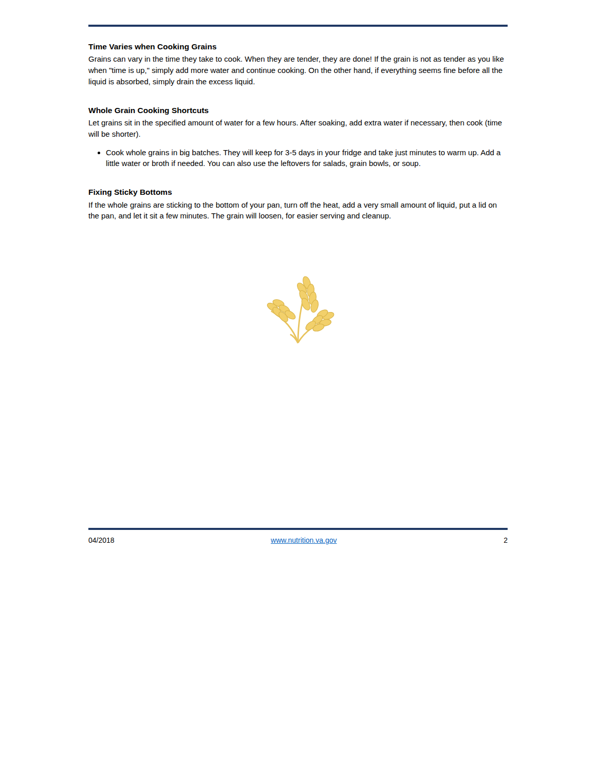Time Varies when Cooking Grains
Grains can vary in the time they take to cook. When they are tender, they are done! If the grain is not as tender as you like when "time is up," simply add more water and continue cooking. On the other hand, if everything seems fine before all the liquid is absorbed, simply drain the excess liquid.
Whole Grain Cooking Shortcuts
Let grains sit in the specified amount of water for a few hours. After soaking, add extra water if necessary, then cook (time will be shorter).
Cook whole grains in big batches. They will keep for 3-5 days in your fridge and take just minutes to warm up. Add a little water or broth if needed. You can also use the leftovers for salads, grain bowls, or soup.
Fixing Sticky Bottoms
If the whole grains are sticking to the bottom of your pan, turn off the heat, add a very small amount of liquid, put a lid on the pan, and let it sit a few minutes. The grain will loosen, for easier serving and cleanup.
04/2018 www.nutrition.va.gov 2